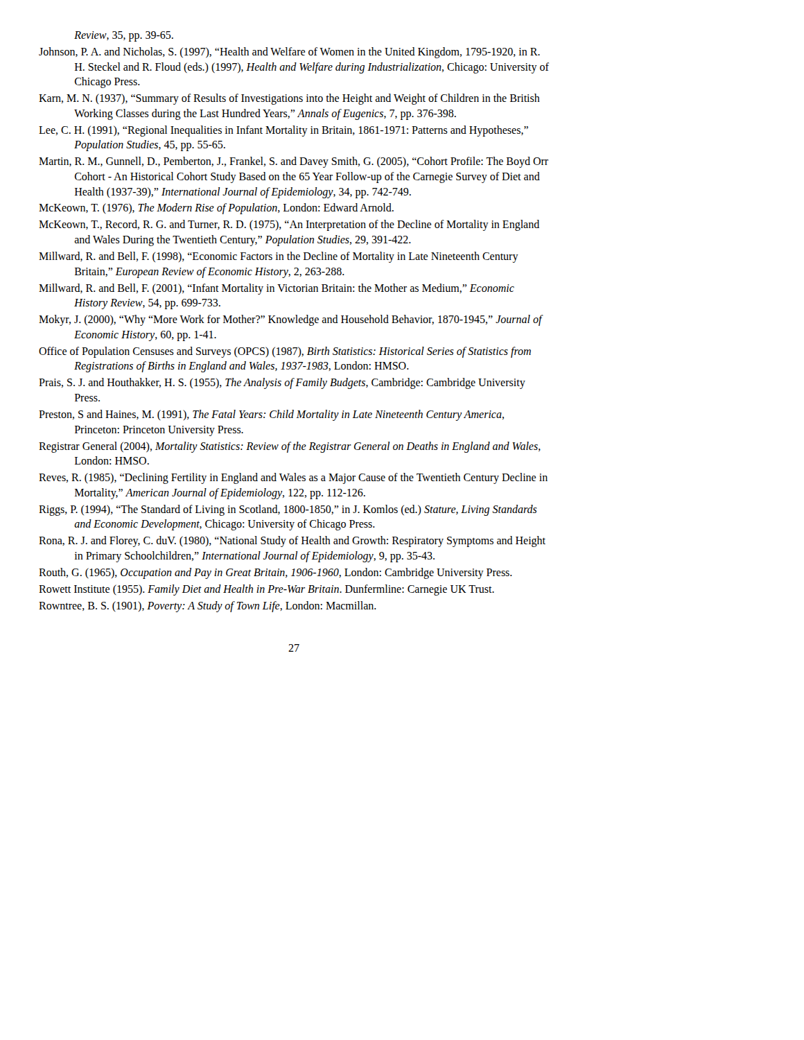Review, 35, pp. 39-65.
Johnson, P. A. and Nicholas, S. (1997), “Health and Welfare of Women in the United Kingdom, 1795-1920, in R. H. Steckel and R. Floud (eds.) (1997), Health and Welfare during Industrialization, Chicago: University of Chicago Press.
Karn, M. N. (1937), “Summary of Results of Investigations into the Height and Weight of Children in the British Working Classes during the Last Hundred Years,” Annals of Eugenics, 7, pp. 376-398.
Lee, C. H. (1991), “Regional Inequalities in Infant Mortality in Britain, 1861-1971: Patterns and Hypotheses,” Population Studies, 45, pp. 55-65.
Martin, R. M., Gunnell, D., Pemberton, J., Frankel, S. and Davey Smith, G. (2005), “Cohort Profile: The Boyd Orr Cohort - An Historical Cohort Study Based on the 65 Year Follow-up of the Carnegie Survey of Diet and Health (1937-39),” International Journal of Epidemiology, 34, pp. 742-749.
McKeown, T. (1976), The Modern Rise of Population, London: Edward Arnold.
McKeown, T., Record, R. G. and Turner, R. D. (1975), “An Interpretation of the Decline of Mortality in England and Wales During the Twentieth Century,” Population Studies, 29, 391-422.
Millward, R. and Bell, F. (1998), “Economic Factors in the Decline of Mortality in Late Nineteenth Century Britain,” European Review of Economic History, 2, 263-288.
Millward, R. and Bell, F. (2001), “Infant Mortality in Victorian Britain: the Mother as Medium,” Economic History Review, 54, pp. 699-733.
Mokyr, J. (2000), “Why “More Work for Mother?” Knowledge and Household Behavior, 1870-1945,” Journal of Economic History, 60, pp. 1-41.
Office of Population Censuses and Surveys (OPCS) (1987), Birth Statistics: Historical Series of Statistics from Registrations of Births in England and Wales, 1937-1983, London: HMSO.
Prais, S. J. and Houthakker, H. S. (1955), The Analysis of Family Budgets, Cambridge: Cambridge University Press.
Preston, S and Haines, M. (1991), The Fatal Years: Child Mortality in Late Nineteenth Century America, Princeton: Princeton University Press.
Registrar General (2004), Mortality Statistics: Review of the Registrar General on Deaths in England and Wales, London: HMSO.
Reves, R. (1985), “Declining Fertility in England and Wales as a Major Cause of the Twentieth Century Decline in Mortality,” American Journal of Epidemiology, 122, pp. 112-126.
Riggs, P. (1994), “The Standard of Living in Scotland, 1800-1850,” in J. Komlos (ed.) Stature, Living Standards and Economic Development, Chicago: University of Chicago Press.
Rona, R. J. and Florey, C. duV. (1980), “National Study of Health and Growth: Respiratory Symptoms and Height in Primary Schoolchildren,” International Journal of Epidemiology, 9, pp. 35-43.
Routh, G. (1965), Occupation and Pay in Great Britain, 1906-1960, London: Cambridge University Press.
Rowett Institute (1955). Family Diet and Health in Pre-War Britain. Dunfermline: Carnegie UK Trust.
Rowntree, B. S. (1901), Poverty: A Study of Town Life, London: Macmillan.
27